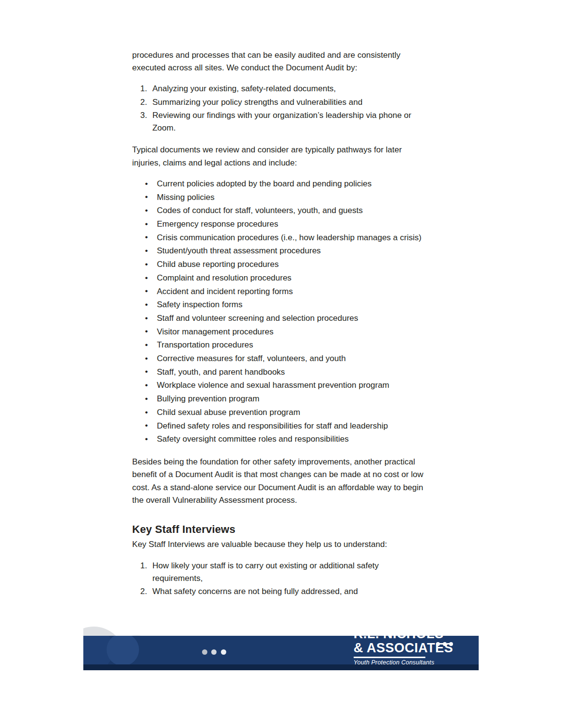procedures and processes that can be easily audited and are consistently executed across all sites. We conduct the Document Audit by:
Analyzing your existing, safety-related documents,
Summarizing your policy strengths and vulnerabilities and
Reviewing our findings with your organization’s leadership via phone or Zoom.
Typical documents we review and consider are typically pathways for later injuries, claims and legal actions and include:
Current policies adopted by the board and pending policies
Missing policies
Codes of conduct for staff, volunteers, youth, and guests
Emergency response procedures
Crisis communication procedures (i.e., how leadership manages a crisis)
Student/youth threat assessment procedures
Child abuse reporting procedures
Complaint and resolution procedures
Accident and incident reporting forms
Safety inspection forms
Staff and volunteer screening and selection procedures
Visitor management procedures
Transportation procedures
Corrective measures for staff, volunteers, and youth
Staff, youth, and parent handbooks
Workplace violence and sexual harassment prevention program
Bullying prevention program
Child sexual abuse prevention program
Defined safety roles and responsibilities for staff and leadership
Safety oversight committee roles and responsibilities
Besides being the foundation for other safety improvements, another practical benefit of a Document Audit is that most changes can be made at no cost or low cost. As a stand-alone service our Document Audit is an affordable way to begin the overall Vulnerability Assessment process.
Key Staff Interviews
Key Staff Interviews are valuable because they help us to understand:
How likely your staff is to carry out existing or additional safety requirements,
What safety concerns are not being fully addressed, and
R.L. NICHOLS
& ASSOCIATES
Youth Protection Consultants